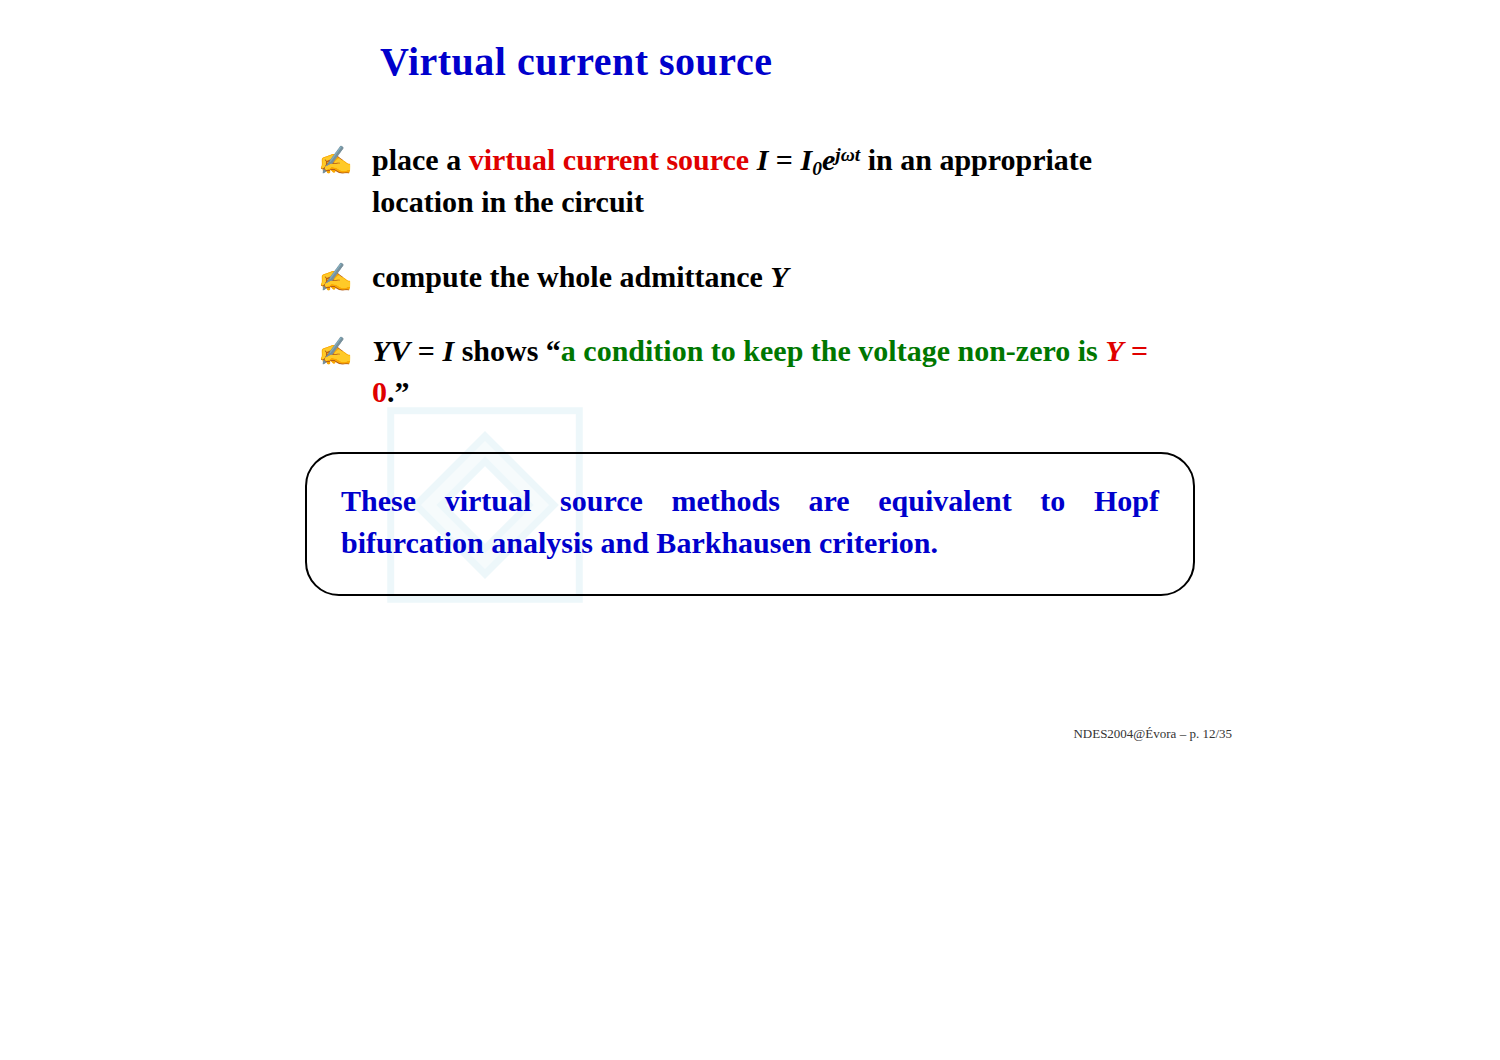Virtual current source
place a virtual current source I = I0ejωt in an appropriate location in the circuit
compute the whole admittance Y
YV = I shows “a condition to keep the voltage non-zero is Y = 0.”
These virtual source methods are equivalent to Hopf bifurcation analysis and Barkhausen crite­rion.
NDES2004@Évora – p. 12/35